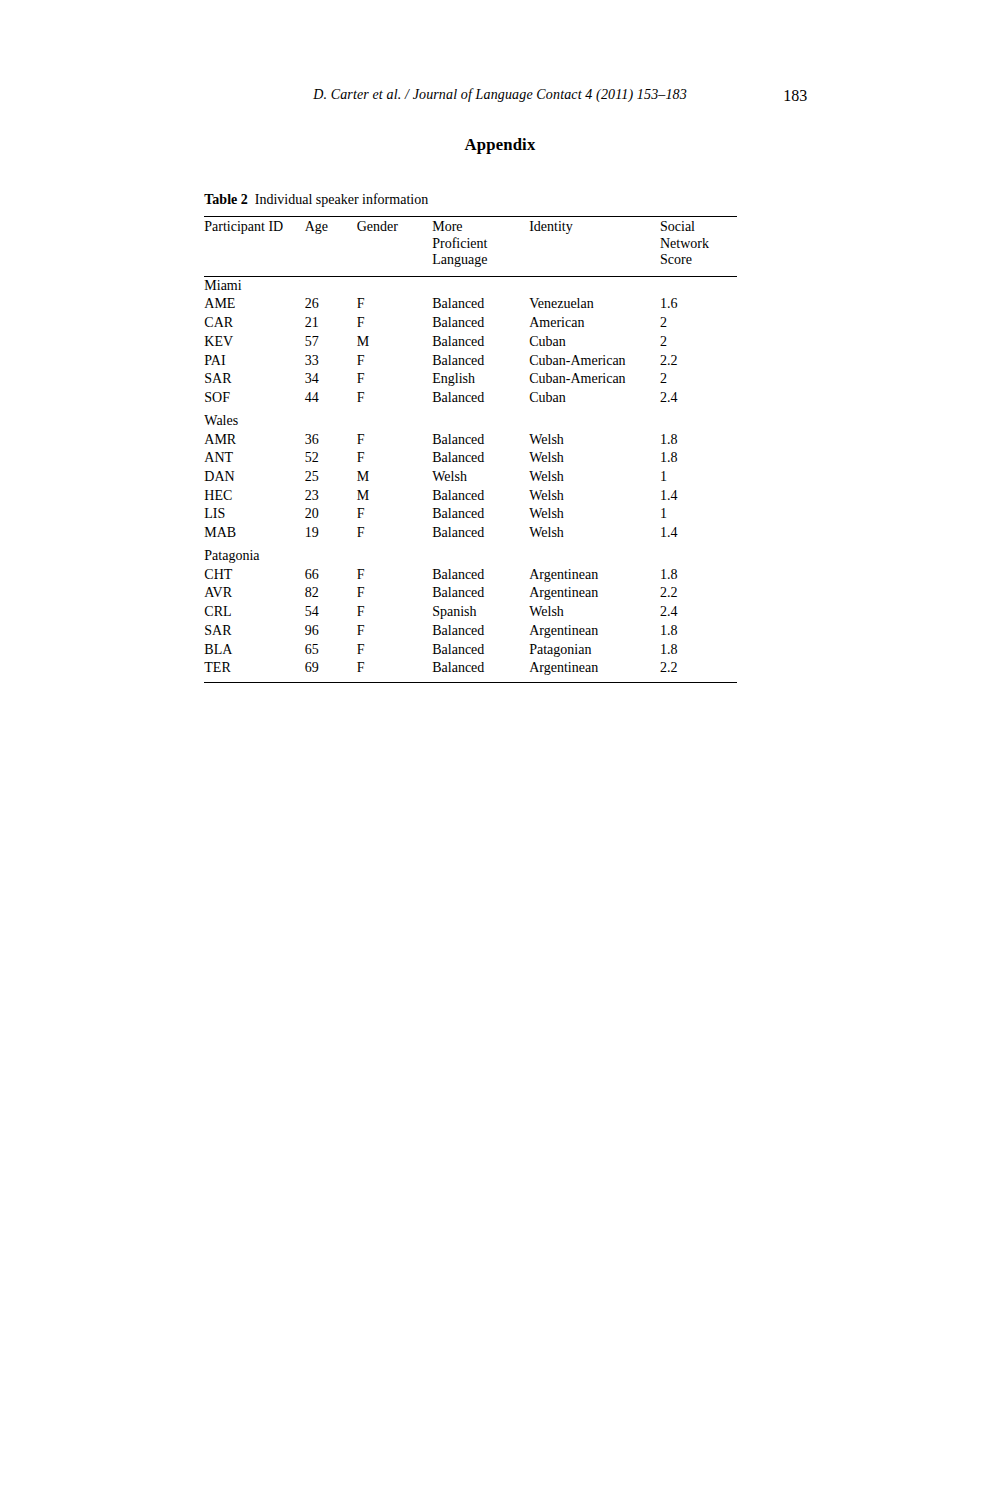D. Carter et al. / Journal of Language Contact 4 (2011) 153–183 183
Appendix
Table 2 Individual speaker information
| Participant ID | Age | Gender | More Proficient Language | Identity | Social Network Score |
| --- | --- | --- | --- | --- | --- |
| Miami |
| AME | 26 | F | Balanced | Venezuelan | 1.6 |
| CAR | 21 | F | Balanced | American | 2 |
| KEV | 57 | M | Balanced | Cuban | 2 |
| PAI | 33 | F | Balanced | Cuban-American | 2.2 |
| SAR | 34 | F | English | Cuban-American | 2 |
| SOF | 44 | F | Balanced | Cuban | 2.4 |
| Wales |
| AMR | 36 | F | Balanced | Welsh | 1.8 |
| ANT | 52 | F | Balanced | Welsh | 1.8 |
| DAN | 25 | M | Welsh | Welsh | 1 |
| HEC | 23 | M | Balanced | Welsh | 1.4 |
| LIS | 20 | F | Balanced | Welsh | 1 |
| MAB | 19 | F | Balanced | Welsh | 1.4 |
| Patagonia |
| CHT | 66 | F | Balanced | Argentinean | 1.8 |
| AVR | 82 | F | Balanced | Argentinean | 2.2 |
| CRL | 54 | F | Spanish | Welsh | 2.4 |
| SAR | 96 | F | Balanced | Argentinean | 1.8 |
| BLA | 65 | F | Balanced | Patagonian | 1.8 |
| TER | 69 | F | Balanced | Argentinean | 2.2 |